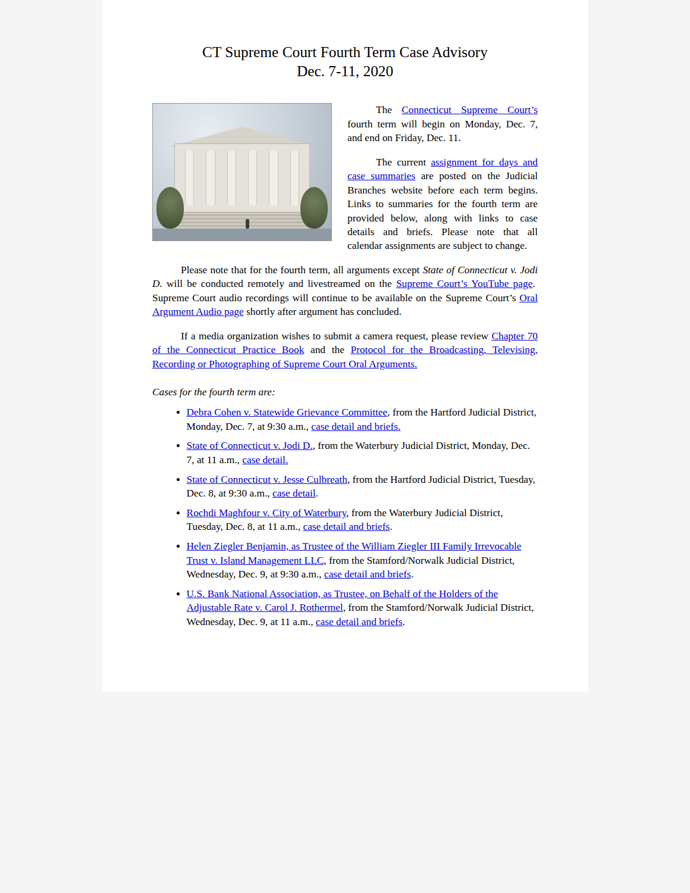CT Supreme Court Fourth Term Case Advisory Dec. 7-11, 2020
The Connecticut Supreme Court’s fourth term will begin on Monday, Dec. 7, and end on Friday, Dec. 11.
The current assignment for days and case summaries are posted on the Judicial Branches website before each term begins. Links to summaries for the fourth term are provided below, along with links to case details and briefs. Please note that all calendar assignments are subject to change.
Please note that for the fourth term, all arguments except State of Connecticut v. Jodi D. will be conducted remotely and livestreamed on the Supreme Court’s YouTube page. Supreme Court audio recordings will continue to be available on the Supreme Court’s Oral Argument Audio page shortly after argument has concluded.
If a media organization wishes to submit a camera request, please review Chapter 70 of the Connecticut Practice Book and the Protocol for the Broadcasting, Televising, Recording or Photographing of Supreme Court Oral Arguments.
Cases for the fourth term are:
Debra Cohen v. Statewide Grievance Committee, from the Hartford Judicial District, Monday, Dec. 7, at 9:30 a.m., case detail and briefs.
State of Connecticut v. Jodi D., from the Waterbury Judicial District, Monday, Dec. 7, at 11 a.m., case detail.
State of Connecticut v. Jesse Culbreath, from the Hartford Judicial District, Tuesday, Dec. 8, at 9:30 a.m., case detail.
Rochdi Maghfour v. City of Waterbury, from the Waterbury Judicial District, Tuesday, Dec. 8, at 11 a.m., case detail and briefs.
Helen Ziegler Benjamin, as Trustee of the William Ziegler III Family Irrevocable Trust v. Island Management LLC, from the Stamford/Norwalk Judicial District, Wednesday, Dec. 9, at 9:30 a.m., case detail and briefs.
U.S. Bank National Association, as Trustee, on Behalf of the Holders of the Adjustable Rate v. Carol J. Rothermel, from the Stamford/Norwalk Judicial District, Wednesday, Dec. 9, at 11 a.m., case detail and briefs.